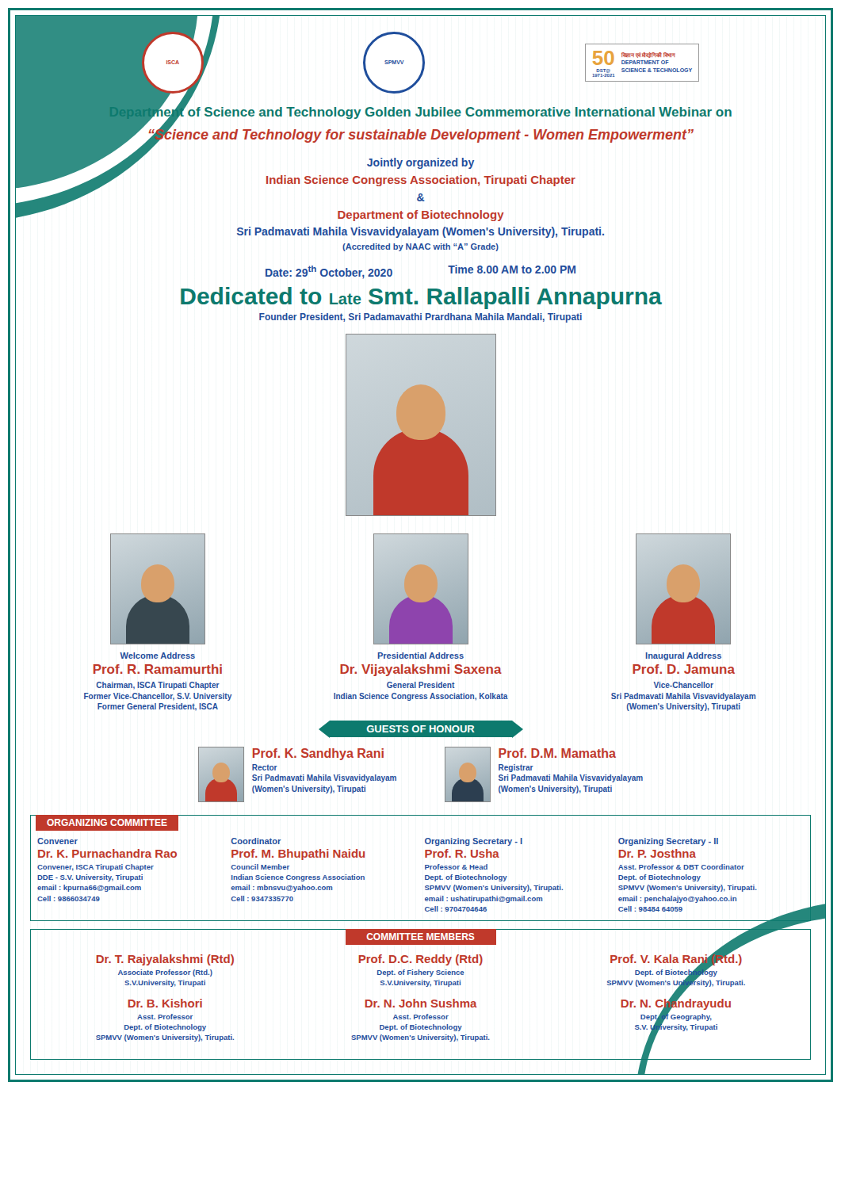ISCA
SPMVV
50DST@
1971-2021
विज्ञान एवं प्रौद्योगिकी विभाग
DEPARTMENT OF
SCIENCE & TECHNOLOGY
Department of Science and Technology Golden Jubilee Commemorative International Webinar on
“Science and Technology for sustainable Development - Women Empowerment”
Jointly organized by
Indian Science Congress Association, Tirupati Chapter
&
Department of Biotechnology
Sri Padmavati Mahila Visvavidyalayam (Women's University), Tirupati.
(Accredited by NAAC with “A” Grade)
Date: 29th October, 2020 Time 8.00 AM to 2.00 PM
Dedicated to Late Smt. Rallapalli Annapurna
Founder President, Sri Padamavathi Prardhana Mahila Mandali, Tirupati
Welcome Address
Prof. R. Ramamurthi
Chairman, ISCA Tirupati Chapter
Former Vice-Chancellor, S.V. University
Former General President, ISCA
Presidential Address
Dr. Vijayalakshmi Saxena
General President
Indian Science Congress Association, Kolkata
Inaugural Address
Prof. D. Jamuna
Vice-Chancellor
Sri Padmavati Mahila Visvavidyalayam
(Women's University), Tirupati
GUESTS OF HONOUR
Prof. K. Sandhya Rani
Rector
Sri Padmavati Mahila Visvavidyalayam
(Women's University), Tirupati
Prof. D.M. Mamatha
Registrar
Sri Padmavati Mahila Visvavidyalayam
(Women's University), Tirupati
ORGANIZING COMMITTEE
Convener
Dr. K. Purnachandra Rao
Convener, ISCA Tirupati Chapter
DDE - S.V. University, Tirupati
email : kpurna66@gmail.com
Cell : 9866034749
Coordinator
Prof. M. Bhupathi Naidu
Council Member
Indian Science Congress Association
email : mbnsvu@yahoo.com
Cell : 9347335770
Organizing Secretary - I
Prof. R. Usha
Professor & Head
Dept. of Biotechnology
SPMVV (Women's University), Tirupati.
email : ushatirupathi@gmail.com
Cell : 9704704646
Organizing Secretary - II
Dr. P. Josthna
Asst. Professor & DBT Coordinator
Dept. of Biotechnology
SPMVV (Women's University), Tirupati.
email : penchalajyo@yahoo.co.in
Cell : 98484 64059
COMMITTEE MEMBERS
Dr. T. Rajyalakshmi (Rtd)
Associate Professor (Rtd.)
S.V.University, Tirupati
Prof. D.C. Reddy (Rtd)
Dept. of Fishery Science
S.V.University, Tirupati
Prof. V. Kala Rani (Rtd.)
Dept. of Biotechnology
SPMVV (Women's University), Tirupati.
Dr. B. Kishori
Asst. Professor
Dept. of Biotechnology
SPMVV (Women's University), Tirupati.
Dr. N. John Sushma
Asst. Professor
Dept. of Biotechnology
SPMVV (Women's University), Tirupati.
Dr. N. Chandrayudu
Dept. of Geography,
S.V. University, Tirupati